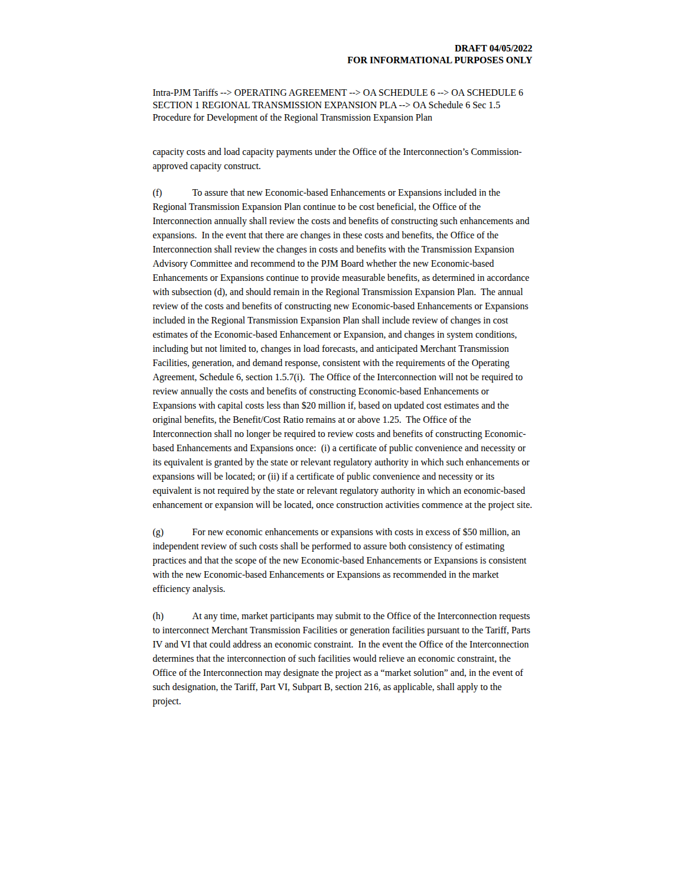DRAFT 04/05/2022
FOR INFORMATIONAL PURPOSES ONLY
Intra-PJM Tariffs --> OPERATING AGREEMENT --> OA SCHEDULE 6 --> OA SCHEDULE 6 SECTION 1 REGIONAL TRANSMISSION EXPANSION PLA --> OA Schedule 6 Sec 1.5 Procedure for Development of the Regional Transmission Expansion Plan
capacity costs and load capacity payments under the Office of the Interconnection’s Commission-approved capacity construct.
(f) To assure that new Economic-based Enhancements or Expansions included in the Regional Transmission Expansion Plan continue to be cost beneficial, the Office of the Interconnection annually shall review the costs and benefits of constructing such enhancements and expansions. In the event that there are changes in these costs and benefits, the Office of the Interconnection shall review the changes in costs and benefits with the Transmission Expansion Advisory Committee and recommend to the PJM Board whether the new Economic-based Enhancements or Expansions continue to provide measurable benefits, as determined in accordance with subsection (d), and should remain in the Regional Transmission Expansion Plan. The annual review of the costs and benefits of constructing new Economic-based Enhancements or Expansions included in the Regional Transmission Expansion Plan shall include review of changes in cost estimates of the Economic-based Enhancement or Expansion, and changes in system conditions, including but not limited to, changes in load forecasts, and anticipated Merchant Transmission Facilities, generation, and demand response, consistent with the requirements of the Operating Agreement, Schedule 6, section 1.5.7(i). The Office of the Interconnection will not be required to review annually the costs and benefits of constructing Economic-based Enhancements or Expansions with capital costs less than $20 million if, based on updated cost estimates and the original benefits, the Benefit/Cost Ratio remains at or above 1.25. The Office of the Interconnection shall no longer be required to review costs and benefits of constructing Economic-based Enhancements and Expansions once: (i) a certificate of public convenience and necessity or its equivalent is granted by the state or relevant regulatory authority in which such enhancements or expansions will be located; or (ii) if a certificate of public convenience and necessity or its equivalent is not required by the state or relevant regulatory authority in which an economic-based enhancement or expansion will be located, once construction activities commence at the project site.
(g) For new economic enhancements or expansions with costs in excess of $50 million, an independent review of such costs shall be performed to assure both consistency of estimating practices and that the scope of the new Economic-based Enhancements or Expansions is consistent with the new Economic-based Enhancements or Expansions as recommended in the market efficiency analysis.
(h) At any time, market participants may submit to the Office of the Interconnection requests to interconnect Merchant Transmission Facilities or generation facilities pursuant to the Tariff, Parts IV and VI that could address an economic constraint. In the event the Office of the Interconnection determines that the interconnection of such facilities would relieve an economic constraint, the Office of the Interconnection may designate the project as a “market solution” and, in the event of such designation, the Tariff, Part VI, Subpart B, section 216, as applicable, shall apply to the project.